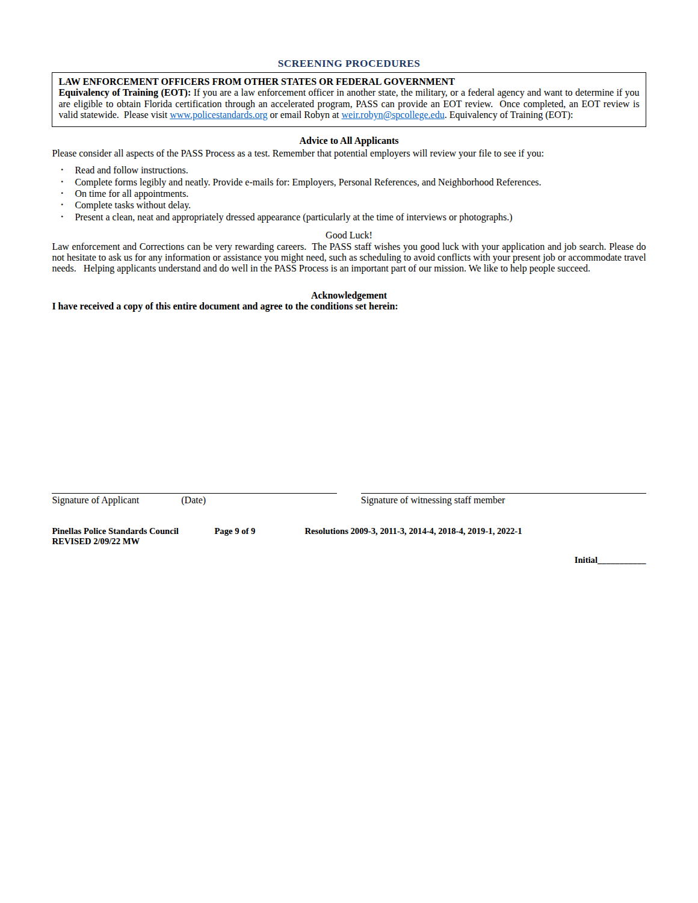SCREENING PROCEDURES
LAW ENFORCEMENT OFFICERS FROM OTHER STATES OR FEDERAL GOVERNMENT
Equivalency of Training (EOT): If you are a law enforcement officer in another state, the military, or a federal agency and want to determine if you are eligible to obtain Florida certification through an accelerated program, PASS can provide an EOT review. Once completed, an EOT review is valid statewide. Please visit www.policestandards.org or email Robyn at weir.robyn@spcollege.edu. Equivalency of Training (EOT):
Advice to All Applicants
Please consider all aspects of the PASS Process as a test. Remember that potential employers will review your file to see if you:
Read and follow instructions.
Complete forms legibly and neatly. Provide e-mails for: Employers, Personal References, and Neighborhood References.
On time for all appointments.
Complete tasks without delay.
Present a clean, neat and appropriately dressed appearance (particularly at the time of interviews or photographs.)
Good Luck!
Law enforcement and Corrections can be very rewarding careers. The PASS staff wishes you good luck with your application and job search. Please do not hesitate to ask us for any information or assistance you might need, such as scheduling to avoid conflicts with your present job or accommodate travel needs. Helping applicants understand and do well in the PASS Process is an important part of our mission. We like to help people succeed.
Acknowledgement
I have received a copy of this entire document and agree to the conditions set herein:
| Signature of Applicant (Date) | | Signature of witnessing staff member |
Pinellas Police Standards Council
Page 9 of 9
Resolutions 2009-3, 2011-3, 2014-4, 2018-4, 2019-1, 2022-1
REVISED 2/09/22 MW
Initial___________